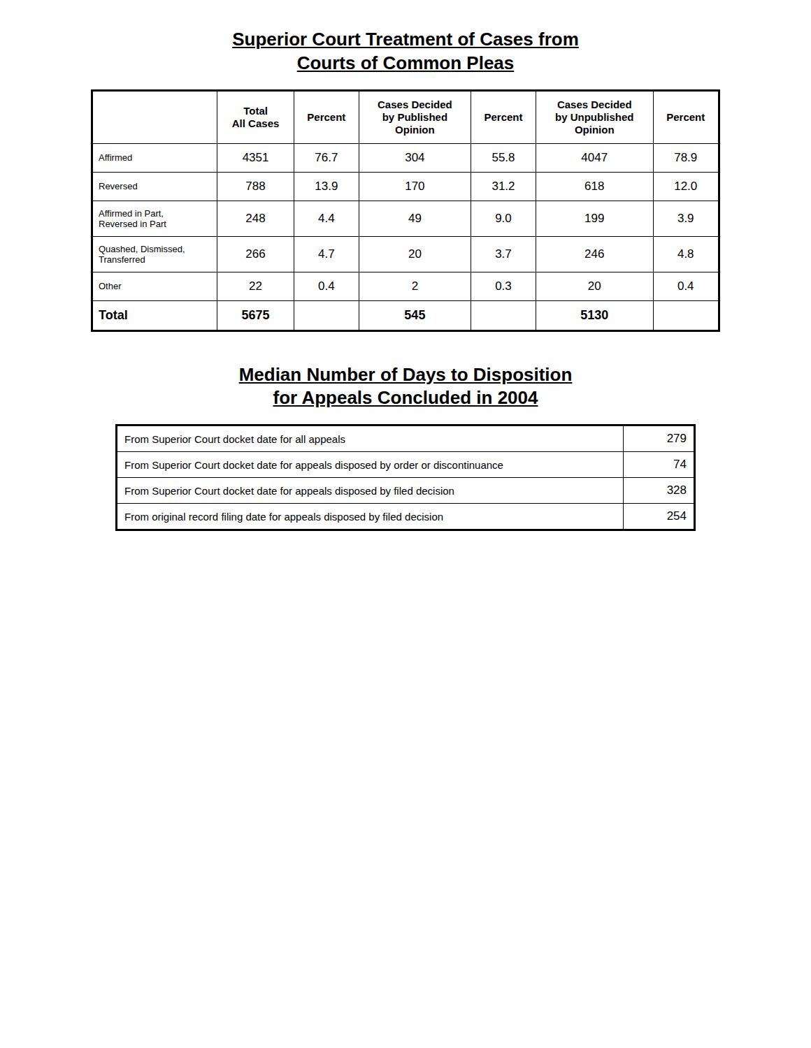Superior Court Treatment of Cases from
Courts of Common Pleas
| | Total All Cases | Percent | Cases Decided by Published Opinion | Percent | Cases Decided by Unpublished Opinion | Percent |
| --- | --- | --- | --- | --- | --- | --- |
| Affirmed | 4351 | 76.7 | 304 | 55.8 | 4047 | 78.9 |
| Reversed | 788 | 13.9 | 170 | 31.2 | 618 | 12.0 |
| Affirmed in Part, Reversed in Part | 248 | 4.4 | 49 | 9.0 | 199 | 3.9 |
| Quashed, Dismissed, Transferred | 266 | 4.7 | 20 | 3.7 | 246 | 4.8 |
| Other | 22 | 0.4 | 2 | 0.3 | 20 | 0.4 |
| Total | 5675 | | 545 | | 5130 | |
Median Number of Days to Disposition
for Appeals Concluded in 2004
| From Superior Court docket date for all appeals | 279 |
| From Superior Court docket date for appeals disposed by order or discontinuance | 74 |
| From Superior Court docket date for appeals disposed by filed decision | 328 |
| From original record filing date for appeals disposed by filed decision | 254 |